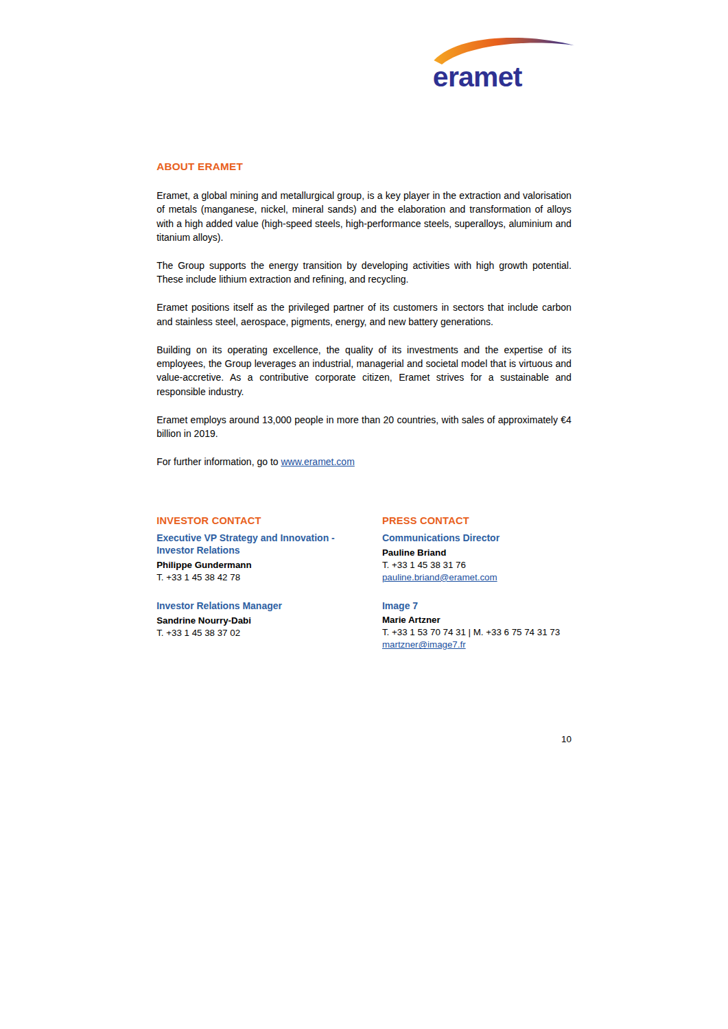eramet
ABOUT ERAMET
Eramet, a global mining and metallurgical group, is a key player in the extraction and valorisation of metals (manganese, nickel, mineral sands) and the elaboration and transformation of alloys with a high added value (high-speed steels, high-performance steels, superalloys, aluminium and titanium alloys).
The Group supports the energy transition by developing activities with high growth potential. These include lithium extraction and refining, and recycling.
Eramet positions itself as the privileged partner of its customers in sectors that include carbon and stainless steel, aerospace, pigments, energy, and new battery generations.
Building on its operating excellence, the quality of its investments and the expertise of its employees, the Group leverages an industrial, managerial and societal model that is virtuous and value-accretive. As a contributive corporate citizen, Eramet strives for a sustainable and responsible industry.
Eramet employs around 13,000 people in more than 20 countries, with sales of approximately €4 billion in 2019.
For further information, go to www.eramet.com
INVESTOR CONTACT
Executive VP Strategy and Innovation - Investor Relations
Philippe Gundermann
T. +33 1 45 38 42 78
Investor Relations Manager
Sandrine Nourry-Dabi
T. +33 1 45 38 37 02
PRESS CONTACT
Communications Director
Pauline Briand
T. +33 1 45 38 31 76
pauline.briand@eramet.com
Image 7
Marie Artzner
T. +33 1 53 70 74 31 | M. +33 6 75 74 31 73
martzner@image7.fr
10